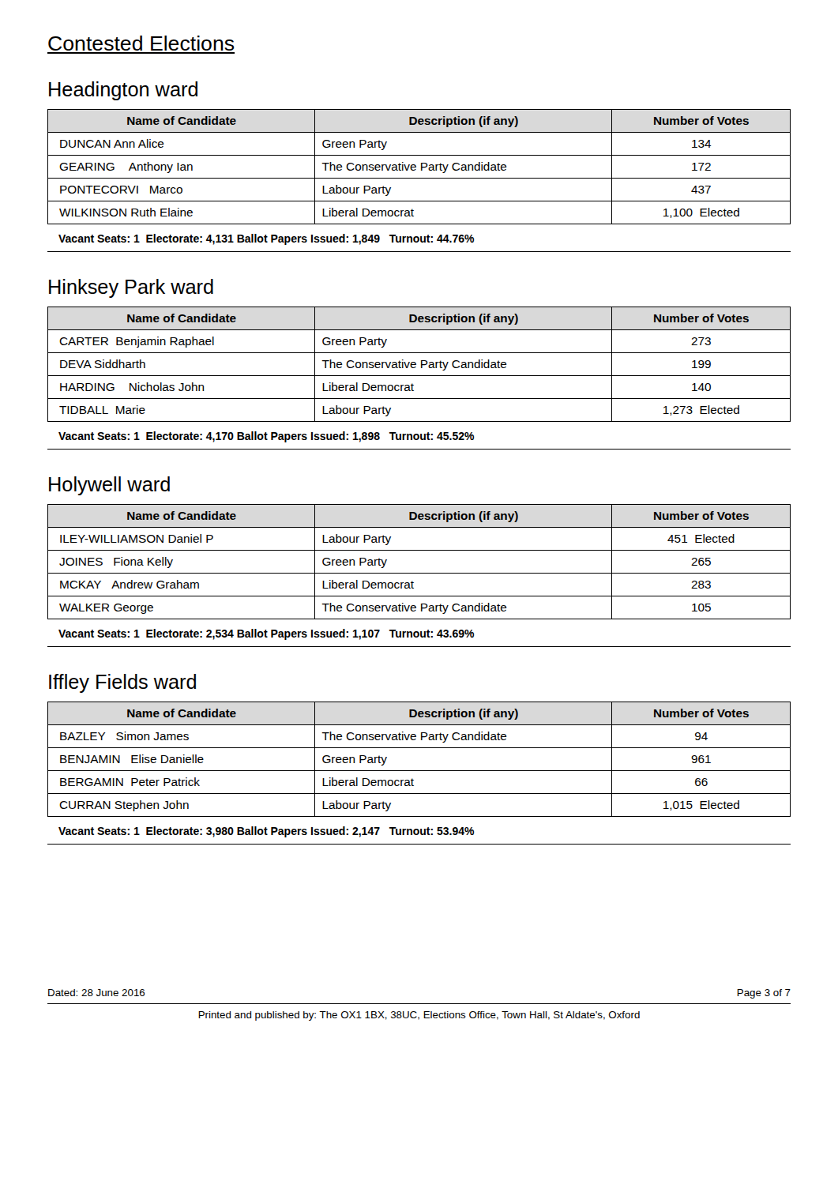Contested Elections
Headington ward
| Name of Candidate | Description (if any) | Number of Votes |
| --- | --- | --- |
| DUNCAN Ann Alice | Green Party | 134 |
| GEARING Anthony Ian | The Conservative Party Candidate | 172 |
| PONTECORVI Marco | Labour Party | 437 |
| WILKINSON Ruth Elaine | Liberal Democrat | 1,100 Elected |
Vacant Seats: 1 Electorate: 4,131 Ballot Papers Issued: 1,849 Turnout: 44.76%
Hinksey Park ward
| Name of Candidate | Description (if any) | Number of Votes |
| --- | --- | --- |
| CARTER Benjamin Raphael | Green Party | 273 |
| DEVA Siddharth | The Conservative Party Candidate | 199 |
| HARDING Nicholas John | Liberal Democrat | 140 |
| TIDBALL Marie | Labour Party | 1,273 Elected |
Vacant Seats: 1 Electorate: 4,170 Ballot Papers Issued: 1,898 Turnout: 45.52%
Holywell ward
| Name of Candidate | Description (if any) | Number of Votes |
| --- | --- | --- |
| ILEY-WILLIAMSON Daniel P | Labour Party | 451 Elected |
| JOINES Fiona Kelly | Green Party | 265 |
| MCKAY Andrew Graham | Liberal Democrat | 283 |
| WALKER George | The Conservative Party Candidate | 105 |
Vacant Seats: 1 Electorate: 2,534 Ballot Papers Issued: 1,107 Turnout: 43.69%
Iffley Fields ward
| Name of Candidate | Description (if any) | Number of Votes |
| --- | --- | --- |
| BAZLEY Simon James | The Conservative Party Candidate | 94 |
| BENJAMIN Elise Danielle | Green Party | 961 |
| BERGAMIN Peter Patrick | Liberal Democrat | 66 |
| CURRAN Stephen John | Labour Party | 1,015 Elected |
Vacant Seats: 1 Electorate: 3,980 Ballot Papers Issued: 2,147 Turnout: 53.94%
Dated: 28 June 2016 Page 3 of 7
Printed and published by: The OX1 1BX, 38UC, Elections Office, Town Hall, St Aldate's, Oxford